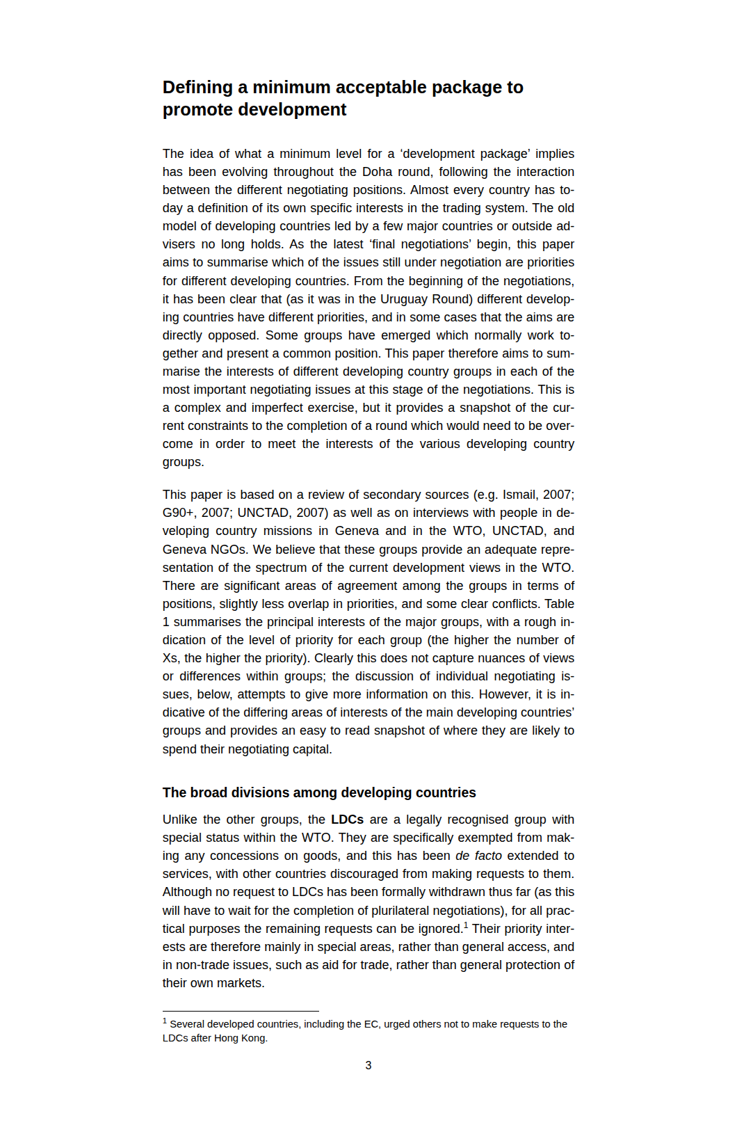Defining a minimum acceptable package to promote development
The idea of what a minimum level for a ‘development package’ implies has been evolving throughout the Doha round, following the interaction between the different negotiating positions. Almost every country has today a definition of its own specific interests in the trading system. The old model of developing countries led by a few major countries or outside advisers no long holds. As the latest ‘final negotiations’ begin, this paper aims to summarise which of the issues still under negotiation are priorities for different developing countries. From the beginning of the negotiations, it has been clear that (as it was in the Uruguay Round) different developing countries have different priorities, and in some cases that the aims are directly opposed. Some groups have emerged which normally work together and present a common position. This paper therefore aims to summarise the interests of different developing country groups in each of the most important negotiating issues at this stage of the negotiations. This is a complex and imperfect exercise, but it provides a snapshot of the current constraints to the completion of a round which would need to be overcome in order to meet the interests of the various developing country groups.
This paper is based on a review of secondary sources (e.g. Ismail, 2007; G90+, 2007; UNCTAD, 2007) as well as on interviews with people in developing country missions in Geneva and in the WTO, UNCTAD, and Geneva NGOs. We believe that these groups provide an adequate representation of the spectrum of the current development views in the WTO. There are significant areas of agreement among the groups in terms of positions, slightly less overlap in priorities, and some clear conflicts. Table 1 summarises the principal interests of the major groups, with a rough indication of the level of priority for each group (the higher the number of Xs, the higher the priority). Clearly this does not capture nuances of views or differences within groups; the discussion of individual negotiating issues, below, attempts to give more information on this. However, it is indicative of the differing areas of interests of the main developing countries’ groups and provides an easy to read snapshot of where they are likely to spend their negotiating capital.
The broad divisions among developing countries
Unlike the other groups, the LDCs are a legally recognised group with special status within the WTO. They are specifically exempted from making any concessions on goods, and this has been de facto extended to services, with other countries discouraged from making requests to them. Although no request to LDCs has been formally withdrawn thus far (as this will have to wait for the completion of plurilateral negotiations), for all practical purposes the remaining requests can be ignored.1 Their priority interests are therefore mainly in special areas, rather than general access, and in non-trade issues, such as aid for trade, rather than general protection of their own markets.
1 Several developed countries, including the EC, urged others not to make requests to the LDCs after Hong Kong.
3